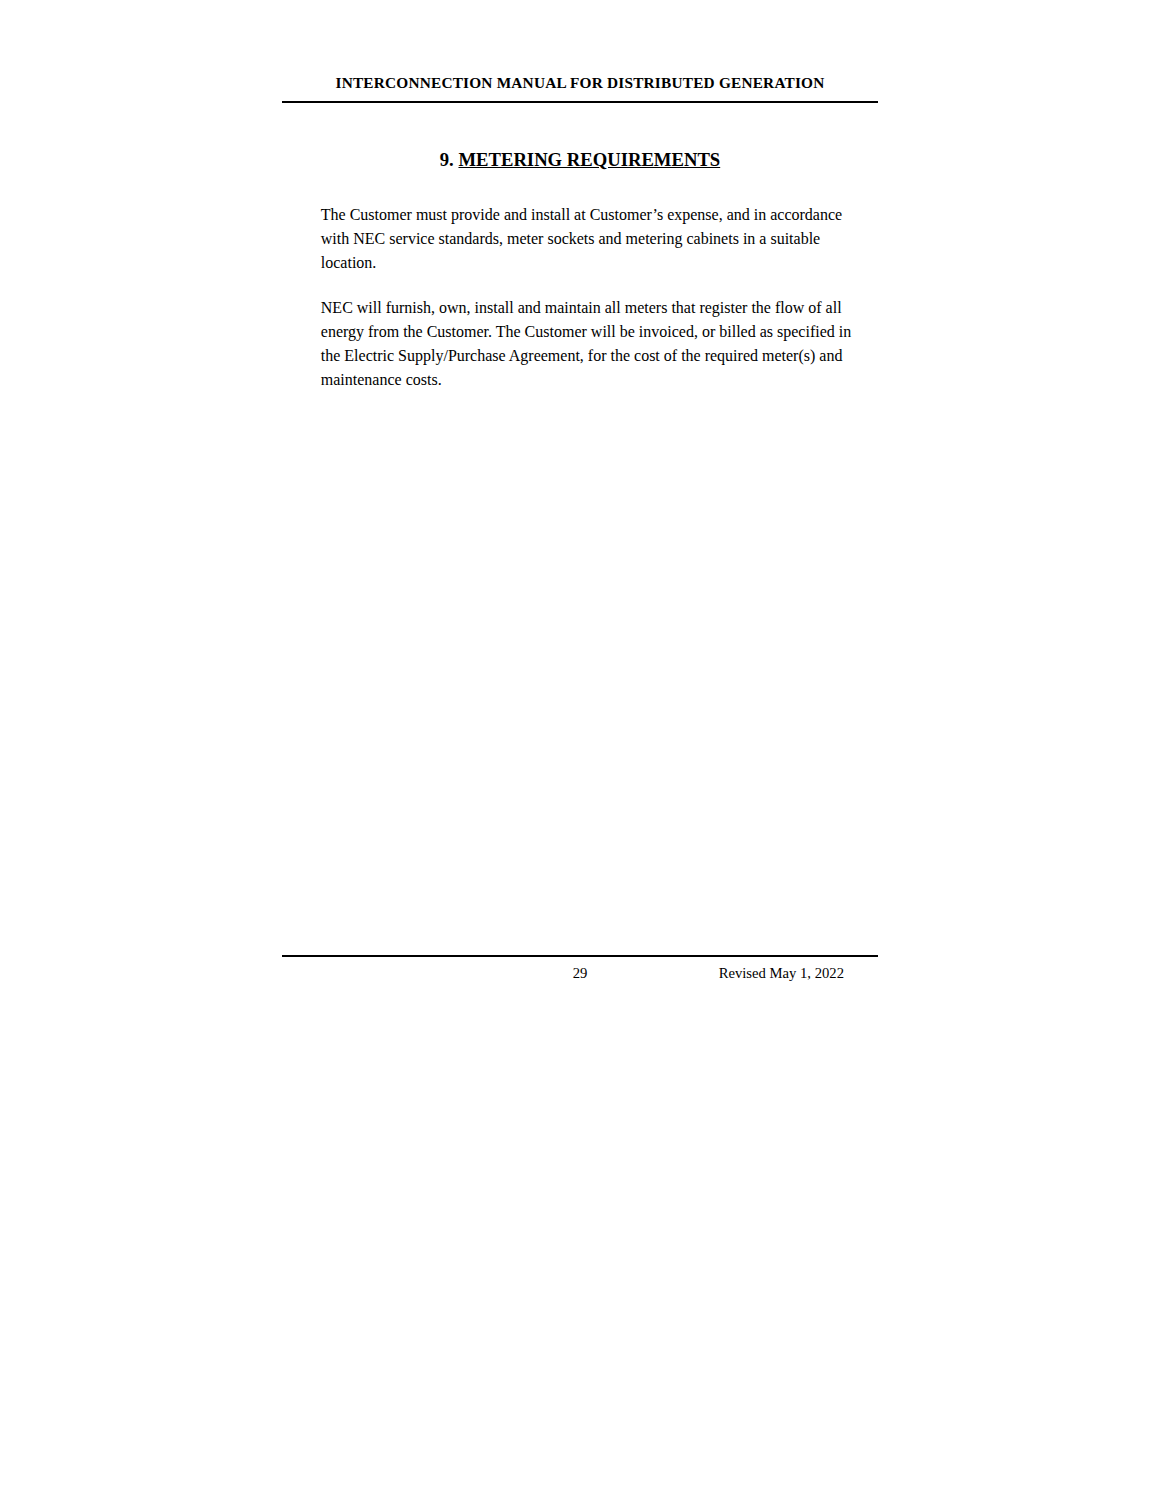INTERCONNECTION MANUAL FOR DISTRIBUTED GENERATION
9. METERING REQUIREMENTS
The Customer must provide and install at Customer’s expense, and in accordance with NEC service standards, meter sockets and metering cabinets in a suitable location.
NEC will furnish, own, install and maintain all meters that register the flow of all energy from the Customer. The Customer will be invoiced, or billed as specified in the Electric Supply/Purchase Agreement, for the cost of the required meter(s) and maintenance costs.
29 Revised May 1, 2022